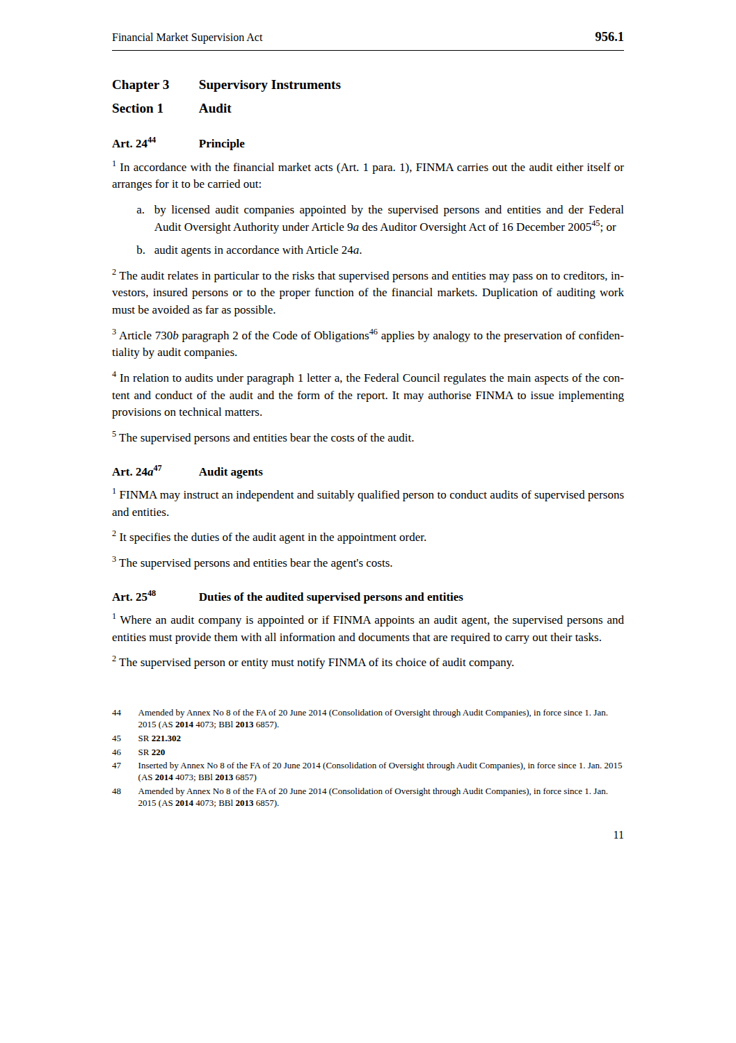Financial Market Supervision Act 956.1
Chapter 3 Supervisory Instruments
Section 1 Audit
Art. 2444 Principle
1 In accordance with the financial market acts (Art. 1 para. 1), FINMA carries out the audit either itself or arranges for it to be carried out:
a. by licensed audit companies appointed by the supervised persons and entities and der Federal Audit Oversight Authority under Article 9a des Auditor Oversight Act of 16 December 200545; or
b. audit agents in accordance with Article 24a.
2 The audit relates in particular to the risks that supervised persons and entities may pass on to creditors, investors, insured persons or to the proper function of the financial markets. Duplication of auditing work must be avoided as far as possible.
3 Article 730b paragraph 2 of the Code of Obligations46 applies by analogy to the preservation of confidentiality by audit companies.
4 In relation to audits under paragraph 1 letter a, the Federal Council regulates the main aspects of the content and conduct of the audit and the form of the report. It may authorise FINMA to issue implementing provisions on technical matters.
5 The supervised persons and entities bear the costs of the audit.
Art. 24a47 Audit agents
1 FINMA may instruct an independent and suitably qualified person to conduct audits of supervised persons and entities.
2 It specifies the duties of the audit agent in the appointment order.
3 The supervised persons and entities bear the agent's costs.
Art. 2548 Duties of the audited supervised persons and entities
1 Where an audit company is appointed or if FINMA appoints an audit agent, the supervised persons and entities must provide them with all information and documents that are required to carry out their tasks.
2 The supervised person or entity must notify FINMA of its choice of audit company.
44 Amended by Annex No 8 of the FA of 20 June 2014 (Consolidation of Oversight through Audit Companies), in force since 1. Jan. 2015 (AS 2014 4073; BBl 2013 6857).
45 SR 221.302
46 SR 220
47 Inserted by Annex No 8 of the FA of 20 June 2014 (Consolidation of Oversight through Audit Companies), in force since 1. Jan. 2015 (AS 2014 4073; BBl 2013 6857)
48 Amended by Annex No 8 of the FA of 20 June 2014 (Consolidation of Oversight through Audit Companies), in force since 1. Jan. 2015 (AS 2014 4073; BBl 2013 6857).
11